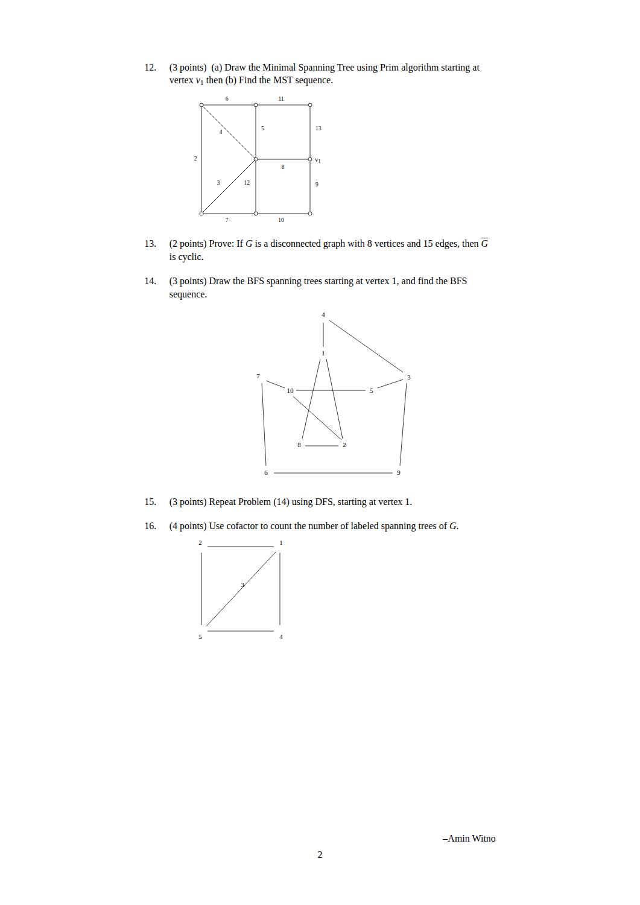12.
(3 points) (a) Draw the Minimal Spanning Tree using Prim algorithm starting at vertex v 1 then (b) Find the MST sequence.
6 11 2 4 5 13 8 3 12 9 7 10 v1
13.
(2 points) Prove: If G is a disconnected graph with 8 vertices and 15 edges, then G is cyclic.
14.
(3 points) Draw the BFS spanning trees starting at vertex 1, and find the BFS sequence.
4 1 3 5 10 7 8 2 6 9
15.
(3 points) Repeat Problem (14) using DFS, starting at vertex 1.
16.
(4 points) Use cofactor to count the number of labeled spanning trees of G.
2 1 5 4 3
–Amin Witno
2